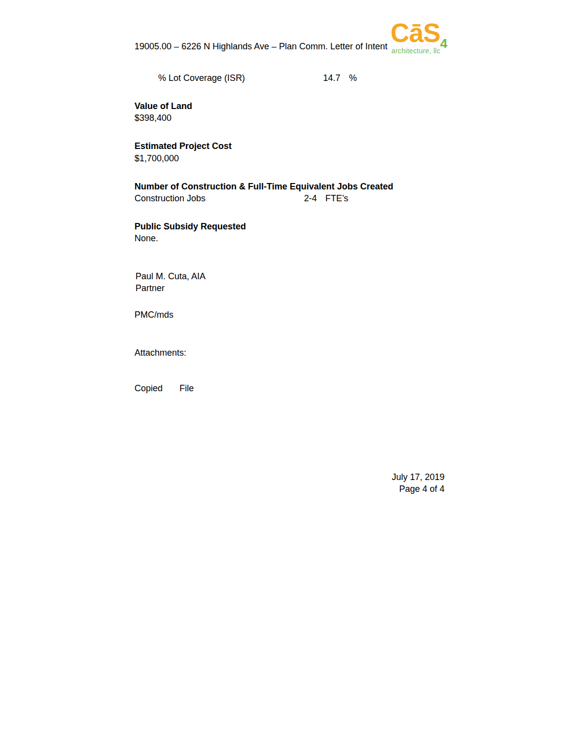CāS 4
architecture, llc
19005.00 – 6226 N Highlands Ave – Plan Comm. Letter of Intent
% Lot Coverage (ISR) 14.7 %
Value of Land
$398,400
Estimated Project Cost
$1,700,000
Number of Construction & Full-Time Equivalent Jobs Created
Construction Jobs 2-4 FTE’s
Public Subsidy Requested
None.
Paul M. Cuta, AIA
Partner
PMC/mds
Attachments:
Copied File
July 17, 2019
Page 4 of 4